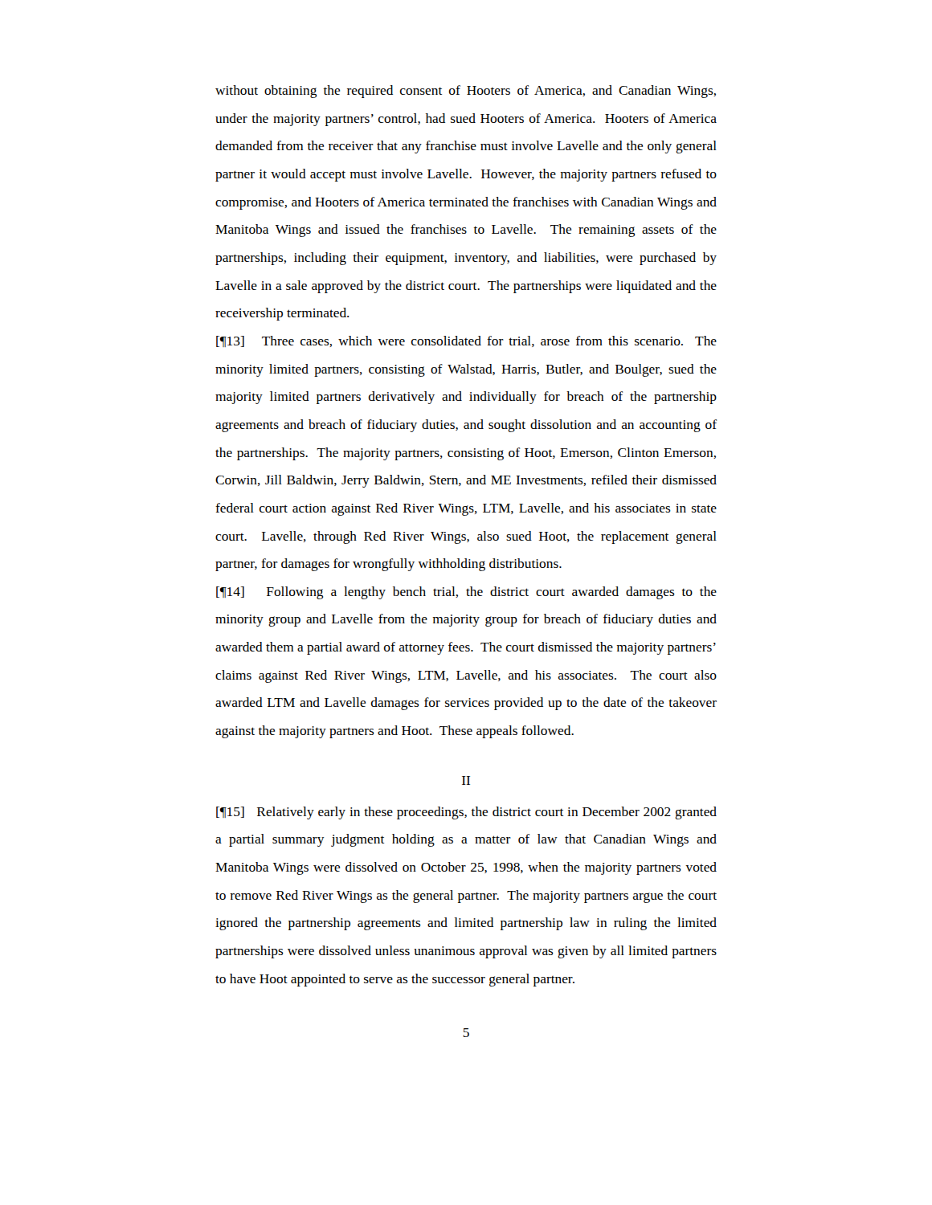without obtaining the required consent of Hooters of America, and Canadian Wings, under the majority partners’ control, had sued Hooters of America. Hooters of America demanded from the receiver that any franchise must involve Lavelle and the only general partner it would accept must involve Lavelle. However, the majority partners refused to compromise, and Hooters of America terminated the franchises with Canadian Wings and Manitoba Wings and issued the franchises to Lavelle. The remaining assets of the partnerships, including their equipment, inventory, and liabilities, were purchased by Lavelle in a sale approved by the district court. The partnerships were liquidated and the receivership terminated.
[¶13] Three cases, which were consolidated for trial, arose from this scenario. The minority limited partners, consisting of Walstad, Harris, Butler, and Boulger, sued the majority limited partners derivatively and individually for breach of the partnership agreements and breach of fiduciary duties, and sought dissolution and an accounting of the partnerships. The majority partners, consisting of Hoot, Emerson, Clinton Emerson, Corwin, Jill Baldwin, Jerry Baldwin, Stern, and ME Investments, refiled their dismissed federal court action against Red River Wings, LTM, Lavelle, and his associates in state court. Lavelle, through Red River Wings, also sued Hoot, the replacement general partner, for damages for wrongfully withholding distributions.
[¶14] Following a lengthy bench trial, the district court awarded damages to the minority group and Lavelle from the majority group for breach of fiduciary duties and awarded them a partial award of attorney fees. The court dismissed the majority partners’ claims against Red River Wings, LTM, Lavelle, and his associates. The court also awarded LTM and Lavelle damages for services provided up to the date of the takeover against the majority partners and Hoot. These appeals followed.
II
[¶15] Relatively early in these proceedings, the district court in December 2002 granted a partial summary judgment holding as a matter of law that Canadian Wings and Manitoba Wings were dissolved on October 25, 1998, when the majority partners voted to remove Red River Wings as the general partner. The majority partners argue the court ignored the partnership agreements and limited partnership law in ruling the limited partnerships were dissolved unless unanimous approval was given by all limited partners to have Hoot appointed to serve as the successor general partner.
5